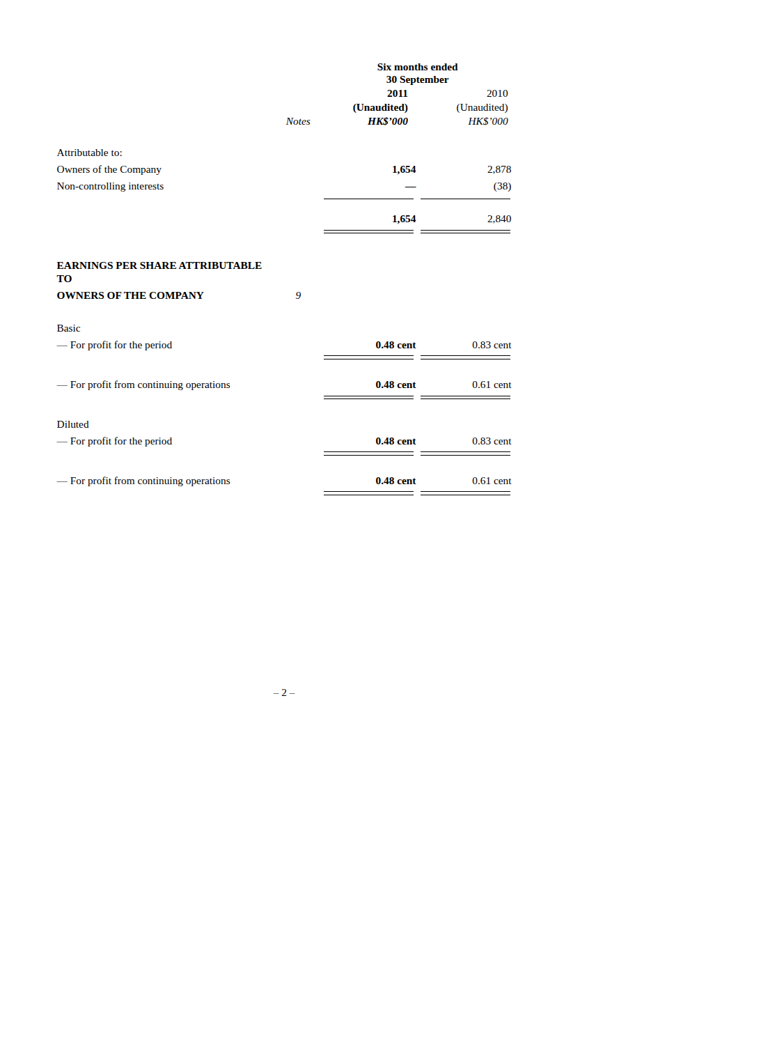| | | Six months ended 30 September |
| | | 2011 | 2010 |
| | | (Unaudited) | (Unaudited) |
| | Notes | HK$’000 | HK$’000 |
| Attributable to: | | | |
| Owners of the Company | | 1,654 | 2,878 |
| Non-controlling interests | | — | (38) |
| | | 1,654 | 2,840 |
| EARNINGS PER SHARE ATTRIBUTABLE TO | | | |
| OWNERS OF THE COMPANY | 9 | | |
| Basic | | | |
| — For profit for the period | | 0.48 cent | 0.83 cent |
| — For profit from continuing operations | | 0.48 cent | 0.61 cent |
| Diluted | | | |
| — For profit for the period | | 0.48 cent | 0.83 cent |
| — For profit from continuing operations | | 0.48 cent | 0.61 cent |
– 2 –